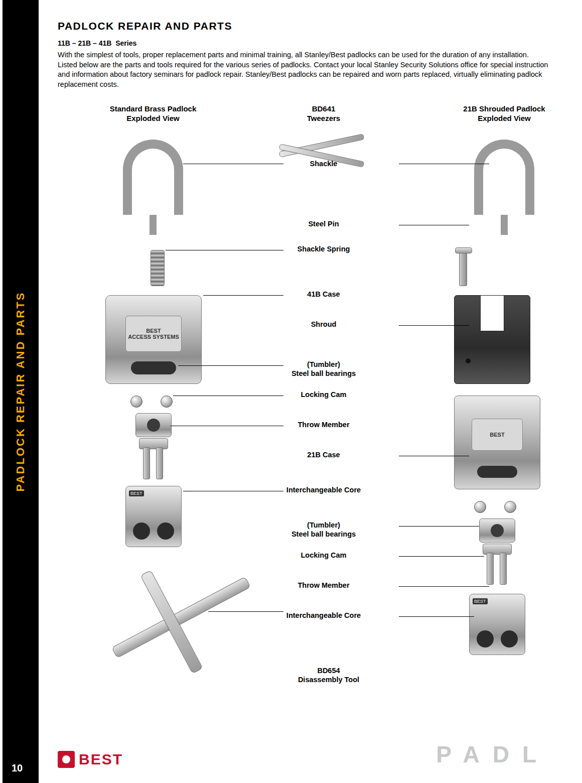Padlock Repair and Parts
10
Padlock Repair and Parts
11B – 21B – 41B Series
With the simplest of tools, proper replacement parts and minimal training, all Stanley/Best padlocks can be used for the duration of any installation. Listed below are the parts and tools required for the various series of padlocks. Contact your local Stanley Security Solutions office for special instruction and information about factory seminars for padlock repair. Stanley/Best padlocks can be repaired and worn parts replaced, virtually eliminating padlock replacement costs.
Standard Brass Padlock
Exploded View
BD641
Tweezers
21B Shrouded Padlock
Exploded View
BEST
ACCESS SYSTEMS
BEST
BD654
Disassembly Tool
BEST
BEST
Shackle
Steel Pin
Shackle Spring
41B Case
Shroud
(Tumbler)Steel ball bearings
Locking Cam
Throw Member
21B Case
Interchangeable Core
(Tumbler)Steel ball bearings
Locking Cam
Throw Member
Interchangeable Core
BEST
PADL